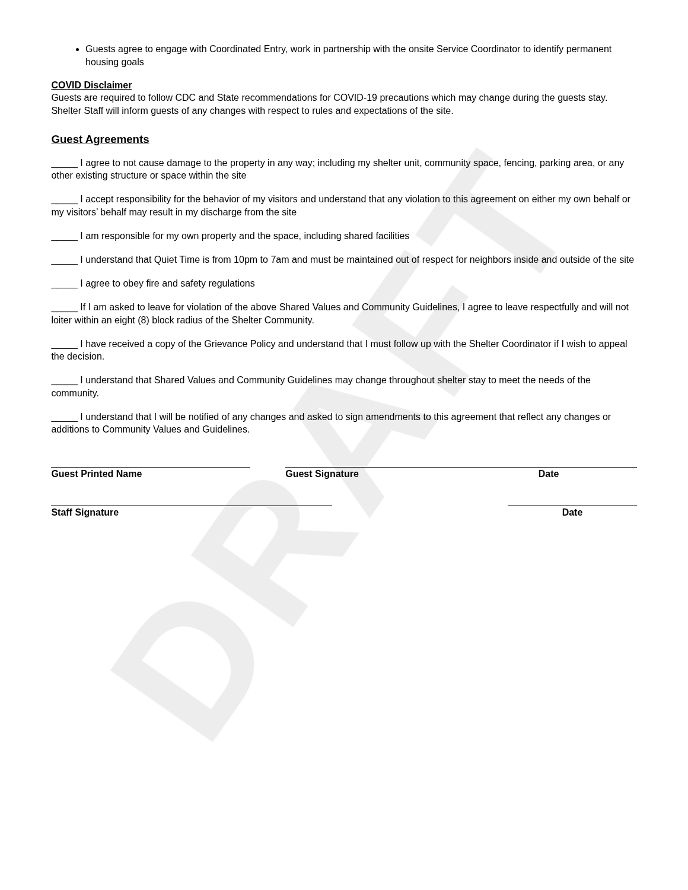DRAFT
Guests agree to engage with Coordinated Entry, work in partnership with the onsite Service Coordinator to identify permanent housing goals
COVID Disclaimer
Guests are required to follow CDC and State recommendations for COVID-19 precautions which may change during the guests stay. Shelter Staff will inform guests of any changes with respect to rules and expectations of the site.
Guest Agreements
_____ I agree to not cause damage to the property in any way; including my shelter unit, community space, fencing, parking area, or any other existing structure or space within the site
_____ I accept responsibility for the behavior of my visitors and understand that any violation to this agreement on either my own behalf or my visitors’ behalf may result in my discharge from the site
_____ I am responsible for my own property and the space, including shared facilities
_____ I understand that Quiet Time is from 10pm to 7am and must be maintained out of respect for neighbors inside and outside of the site
_____ I agree to obey fire and safety regulations
_____ If I am asked to leave for violation of the above Shared Values and Community Guidelines, I agree to leave respectfully and will not loiter within an eight (8) block radius of the Shelter Community.
_____ I have received a copy of the Grievance Policy and understand that I must follow up with the Shelter Coordinator if I wish to appeal the decision.
_____ I understand that Shared Values and Community Guidelines may change throughout shelter stay to meet the needs of the community.
_____ I understand that I will be notified of any changes and asked to sign amendments to this agreement that reflect any changes or additions to Community Values and Guidelines.
| Guest Printed Name | | / Guest Signature / Date / |
| Staff Signature | | Date |